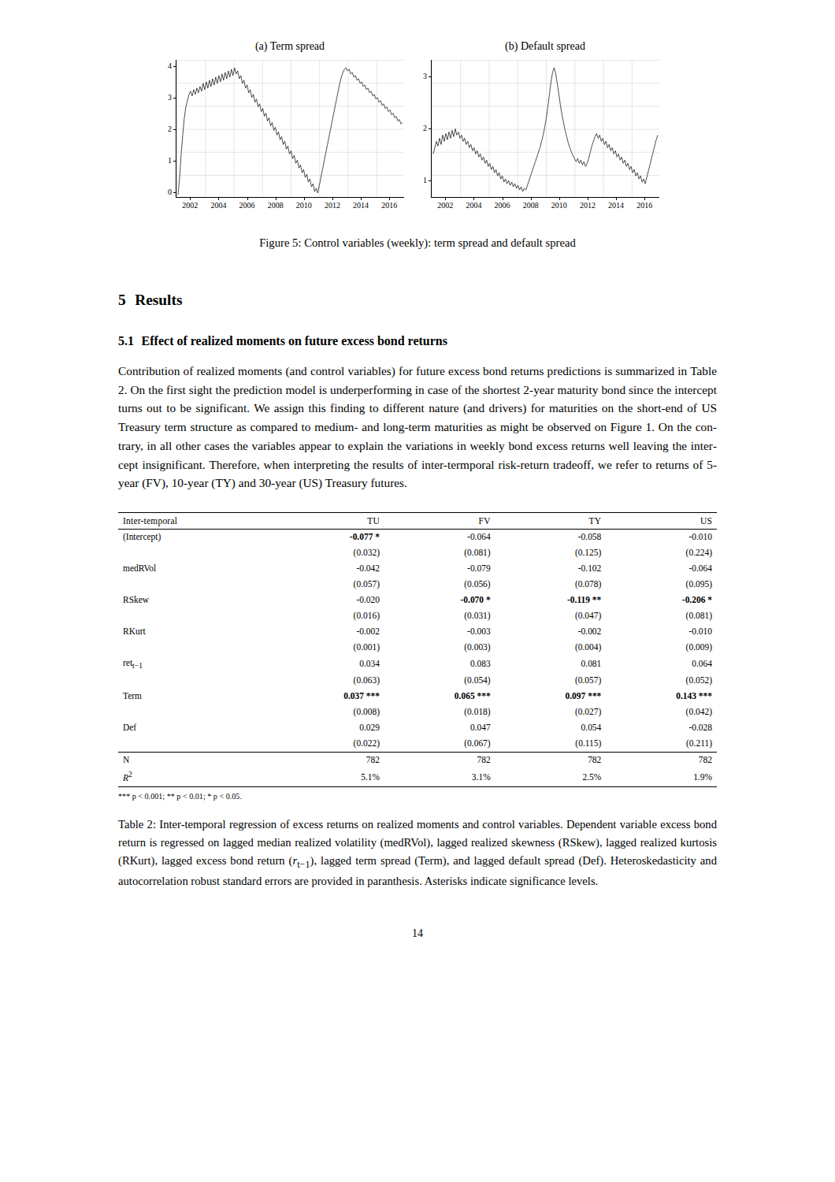(a) Term spread
4
3
2
1
0
2002
2004
2006
2008
2010
2012
2014
2016
(b) Default spread
3
2
1
2002
2004
2006
2008
2010
2012
2014
2016
Figure 5: Control variables (weekly): term spread and default spread
5 Results
5.1 Effect of realized moments on future excess bond returns
Contribution of realized moments (and control variables) for future excess bond returns predictions is summarized in Table 2. On the first sight the prediction model is underperforming in case of the shortest 2-year maturity bond since the intercept turns out to be significant. We assign this finding to different nature (and drivers) for maturities on the short-end of US Treasury term structure as compared to medium- and long-term maturities as might be observed on Figure 1. On the contrary, in all other cases the variables appear to explain the variations in weekly bond excess returns well leaving the intercept insignificant. Therefore, when interpreting the results of inter-termporal risk-return tradeoff, we refer to returns of 5-year (FV), 10-year (TY) and 30-year (US) Treasury futures.
| Inter-temporal | TU | FV | TY | US |
| --- | --- | --- | --- | --- |
| (Intercept) | -0.077 * | -0.064 | -0.058 | -0.010 |
| | (0.032) | (0.081) | (0.125) | (0.224) |
| medRVol | -0.042 | -0.079 | -0.102 | -0.064 |
| | (0.057) | (0.056) | (0.078) | (0.095) |
| RSkew | -0.020 | -0.070 * | -0.119 ** | -0.206 * |
| | (0.016) | (0.031) | (0.047) | (0.081) |
| RKurt | -0.002 | -0.003 | -0.002 | -0.010 |
| | (0.001) | (0.003) | (0.004) | (0.009) |
| ret t−1 | 0.034 | 0.083 | 0.081 | 0.064 |
| | (0.063) | (0.054) | (0.057) | (0.052) |
| Term | 0.037 *** | 0.065 *** | 0.097 *** | 0.143 *** |
| | (0.008) | (0.018) | (0.027) | (0.042) |
| Def | 0.029 | 0.047 | 0.054 | -0.028 |
| | (0.022) | (0.067) | (0.115) | (0.211) |
| N | 782 | 782 | 782 | 782 |
| R 2 | 5.1% | 3.1% | 2.5% | 1.9% |
*** p < 0.001; ** p < 0.01; * p < 0.05.
Table 2: Inter-temporal regression of excess returns on realized moments and control variables. Dependent variable excess bond return is regressed on lagged median realized volatility (medRVol), lagged realized skewness (RSkew), lagged realized kurtosis (RKurt), lagged excess bond return (rt−1), lagged term spread (Term), and lagged default spread (Def). Heteroskedasticity and autocorrelation robust standard errors are provided in paranthesis. Asterisks indicate significance levels.
14